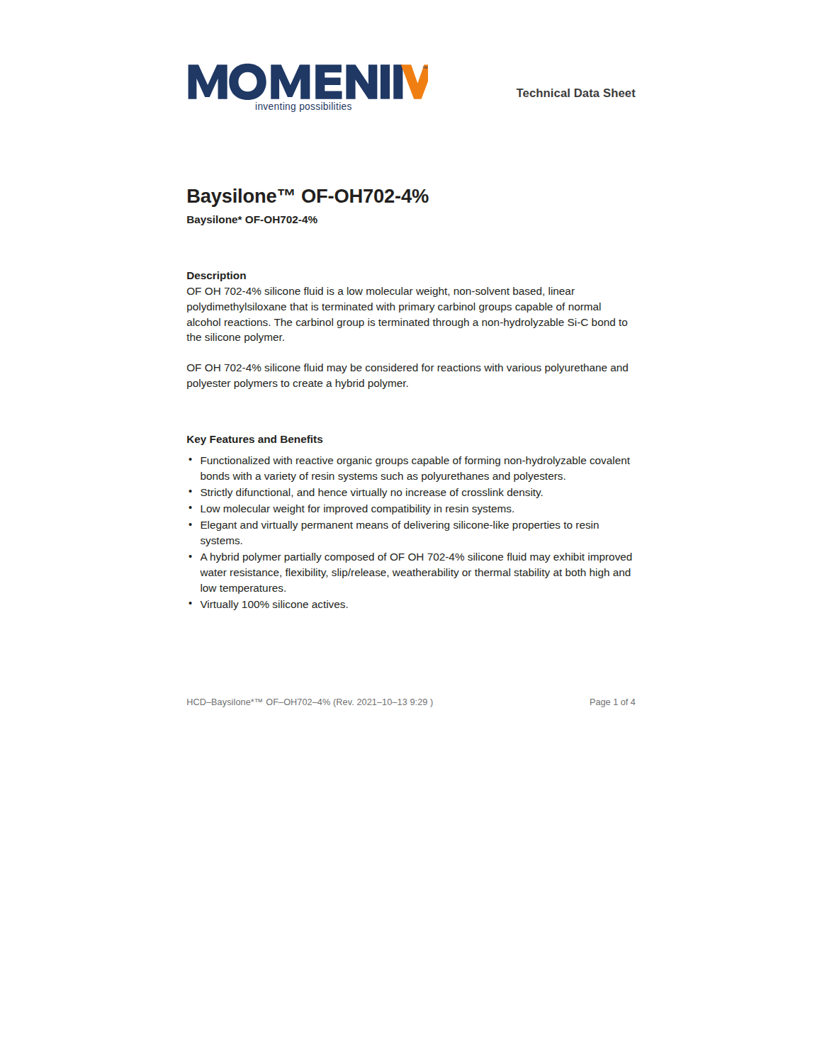™ inventing possibilities
Technical Data Sheet
Baysilone™ OF-OH702-4%
Baysilone* OF-OH702-4%
Description
OF OH 702-4% silicone fluid is a low molecular weight, non-solvent based, linear polydimethylsiloxane that is terminated with primary carbinol groups capable of normal alcohol reactions. The carbinol group is terminated through a non-hydrolyzable Si-C bond to the silicone polymer.
OF OH 702-4% silicone fluid may be considered for reactions with various polyurethane and polyester polymers to create a hybrid polymer.
Key Features and Benefits
Functionalized with reactive organic groups capable of forming non-hydrolyzable covalent bonds with a variety of resin systems such as polyurethanes and polyesters.
Strictly difunctional, and hence virtually no increase of crosslink density.
Low molecular weight for improved compatibility in resin systems.
Elegant and virtually permanent means of delivering silicone-like properties to resin systems.
A hybrid polymer partially composed of OF OH 702-4% silicone fluid may exhibit improved water resistance, flexibility, slip/release, weatherability or thermal stability at both high and low temperatures.
Virtually 100% silicone actives.
HCD–Baysilone*™ OF–OH702–4% (Rev. 2021–10–13 9:29 )
Page 1 of 4